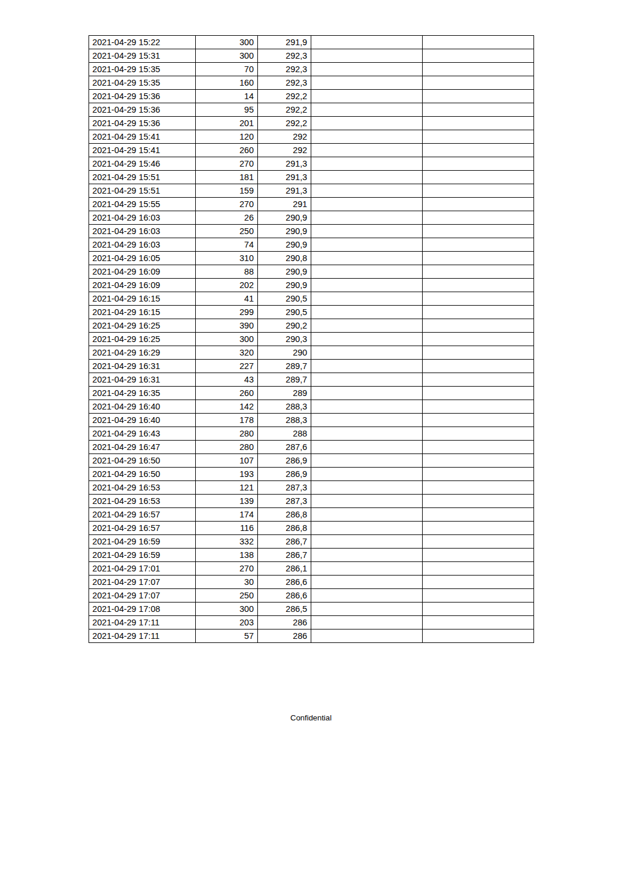| 2021-04-29 15:22 | 300 | 291,9 | | |
| 2021-04-29 15:31 | 300 | 292,3 | | |
| 2021-04-29 15:35 | 70 | 292,3 | | |
| 2021-04-29 15:35 | 160 | 292,3 | | |
| 2021-04-29 15:36 | 14 | 292,2 | | |
| 2021-04-29 15:36 | 95 | 292,2 | | |
| 2021-04-29 15:36 | 201 | 292,2 | | |
| 2021-04-29 15:41 | 120 | 292 | | |
| 2021-04-29 15:41 | 260 | 292 | | |
| 2021-04-29 15:46 | 270 | 291,3 | | |
| 2021-04-29 15:51 | 181 | 291,3 | | |
| 2021-04-29 15:51 | 159 | 291,3 | | |
| 2021-04-29 15:55 | 270 | 291 | | |
| 2021-04-29 16:03 | 26 | 290,9 | | |
| 2021-04-29 16:03 | 250 | 290,9 | | |
| 2021-04-29 16:03 | 74 | 290,9 | | |
| 2021-04-29 16:05 | 310 | 290,8 | | |
| 2021-04-29 16:09 | 88 | 290,9 | | |
| 2021-04-29 16:09 | 202 | 290,9 | | |
| 2021-04-29 16:15 | 41 | 290,5 | | |
| 2021-04-29 16:15 | 299 | 290,5 | | |
| 2021-04-29 16:25 | 390 | 290,2 | | |
| 2021-04-29 16:25 | 300 | 290,3 | | |
| 2021-04-29 16:29 | 320 | 290 | | |
| 2021-04-29 16:31 | 227 | 289,7 | | |
| 2021-04-29 16:31 | 43 | 289,7 | | |
| 2021-04-29 16:35 | 260 | 289 | | |
| 2021-04-29 16:40 | 142 | 288,3 | | |
| 2021-04-29 16:40 | 178 | 288,3 | | |
| 2021-04-29 16:43 | 280 | 288 | | |
| 2021-04-29 16:47 | 280 | 287,6 | | |
| 2021-04-29 16:50 | 107 | 286,9 | | |
| 2021-04-29 16:50 | 193 | 286,9 | | |
| 2021-04-29 16:53 | 121 | 287,3 | | |
| 2021-04-29 16:53 | 139 | 287,3 | | |
| 2021-04-29 16:57 | 174 | 286,8 | | |
| 2021-04-29 16:57 | 116 | 286,8 | | |
| 2021-04-29 16:59 | 332 | 286,7 | | |
| 2021-04-29 16:59 | 138 | 286,7 | | |
| 2021-04-29 17:01 | 270 | 286,1 | | |
| 2021-04-29 17:07 | 30 | 286,6 | | |
| 2021-04-29 17:07 | 250 | 286,6 | | |
| 2021-04-29 17:08 | 300 | 286,5 | | |
| 2021-04-29 17:11 | 203 | 286 | | |
| 2021-04-29 17:11 | 57 | 286 | | |
Confidential